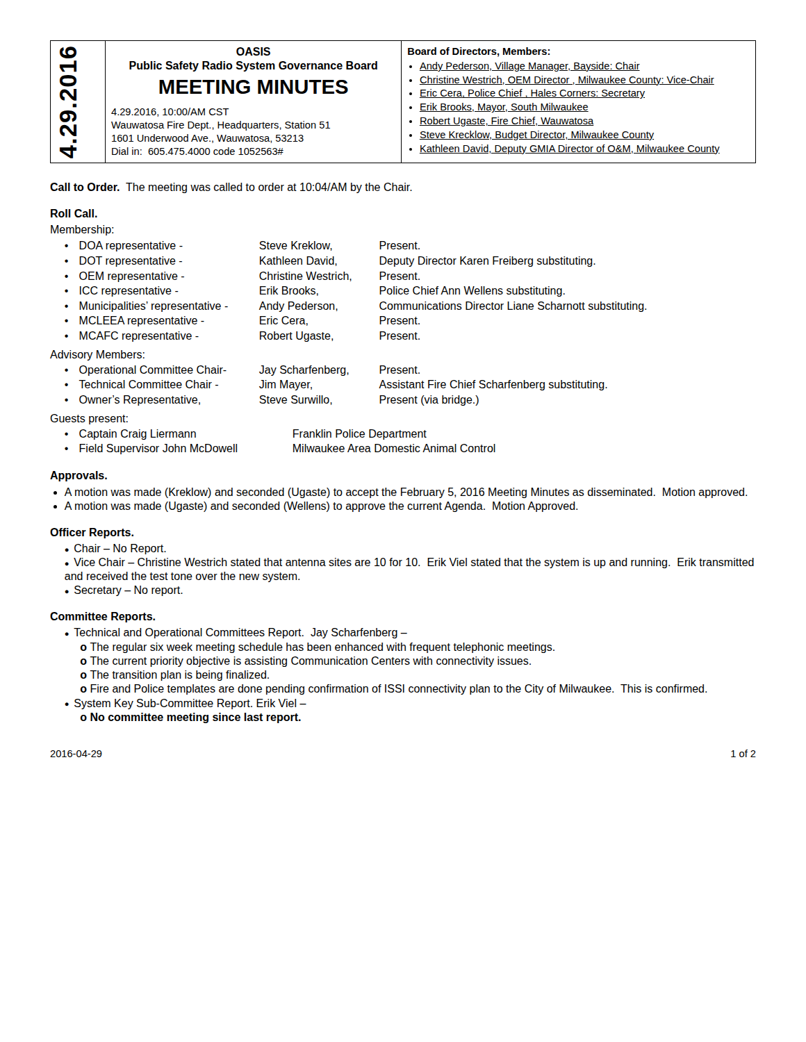| 4.29.2016 | OASIS Public Safety Radio System Governance Board MEETING MINUTES 4.29.2016, 10:00/AM CST Wauwatosa Fire Dept., Headquarters, Station 51 1601 Underwood Ave., Wauwatosa, 53213 Dial in: 605.475.4000 code 1052563# | Board of Directors, Members: Andy Pederson, Village Manager, Bayside: Chair Christine Westrich, OEM Director , Milwaukee County: Vice-Chair Eric Cera, Police Chief , Hales Corners: Secretary Erik Brooks, Mayor, South Milwaukee Robert Ugaste, Fire Chief, Wauwatosa Steve Krecklow, Budget Director, Milwaukee County Kathleen David, Deputy GMIA Director of O&M, Milwaukee County |
Call to Order. The meeting was called to order at 10:04/AM by the Chair.
Roll Call.
Membership:
| • | DOA representative - | Steve Kreklow, | Present. |
| • | DOT representative - | Kathleen David, | Deputy Director Karen Freiberg substituting. |
| • | OEM representative - | Christine Westrich, | Present. |
| • | ICC representative - | Erik Brooks, | Police Chief Ann Wellens substituting. |
| • | Municipalities’ representative - | Andy Pederson, | Communications Director Liane Scharnott substituting. |
| • | MCLEEA representative - | Eric Cera, | Present. |
| • | MCAFC representative - | Robert Ugaste, | Present. |
Advisory Members:
| • | Operational Committee Chair- | Jay Scharfenberg, | Present. |
| • | Technical Committee Chair - | Jim Mayer, | Assistant Fire Chief Scharfenberg substituting. |
| • | Owner’s Representative, | Steve Surwillo, | Present (via bridge.) |
Guests present:
| • | Captain Craig Liermann | Franklin Police Department |
| • | Field Supervisor John McDowell | Milwaukee Area Domestic Animal Control |
Approvals.
A motion was made (Kreklow) and seconded (Ugaste) to accept the February 5, 2016 Meeting Minutes as disseminated. Motion approved.
A motion was made (Ugaste) and seconded (Wellens) to approve the current Agenda. Motion Approved.
Officer Reports.
Chair – No Report.
Vice Chair – Christine Westrich stated that antenna sites are 10 for 10. Erik Viel stated that the system is up and running. Erik transmitted and received the test tone over the new system.
Secretary – No report.
Committee Reports.
Technical and Operational Committees Report. Jay Scharfenberg –
The regular six week meeting schedule has been enhanced with frequent telephonic meetings.
The current priority objective is assisting Communication Centers with connectivity issues.
The transition plan is being finalized.
Fire and Police templates are done pending confirmation of ISSI connectivity plan to the City of Milwaukee. This is confirmed.
System Key Sub-Committee Report. Erik Viel –
No committee meeting since last report.
2016-04-29
1 of 2